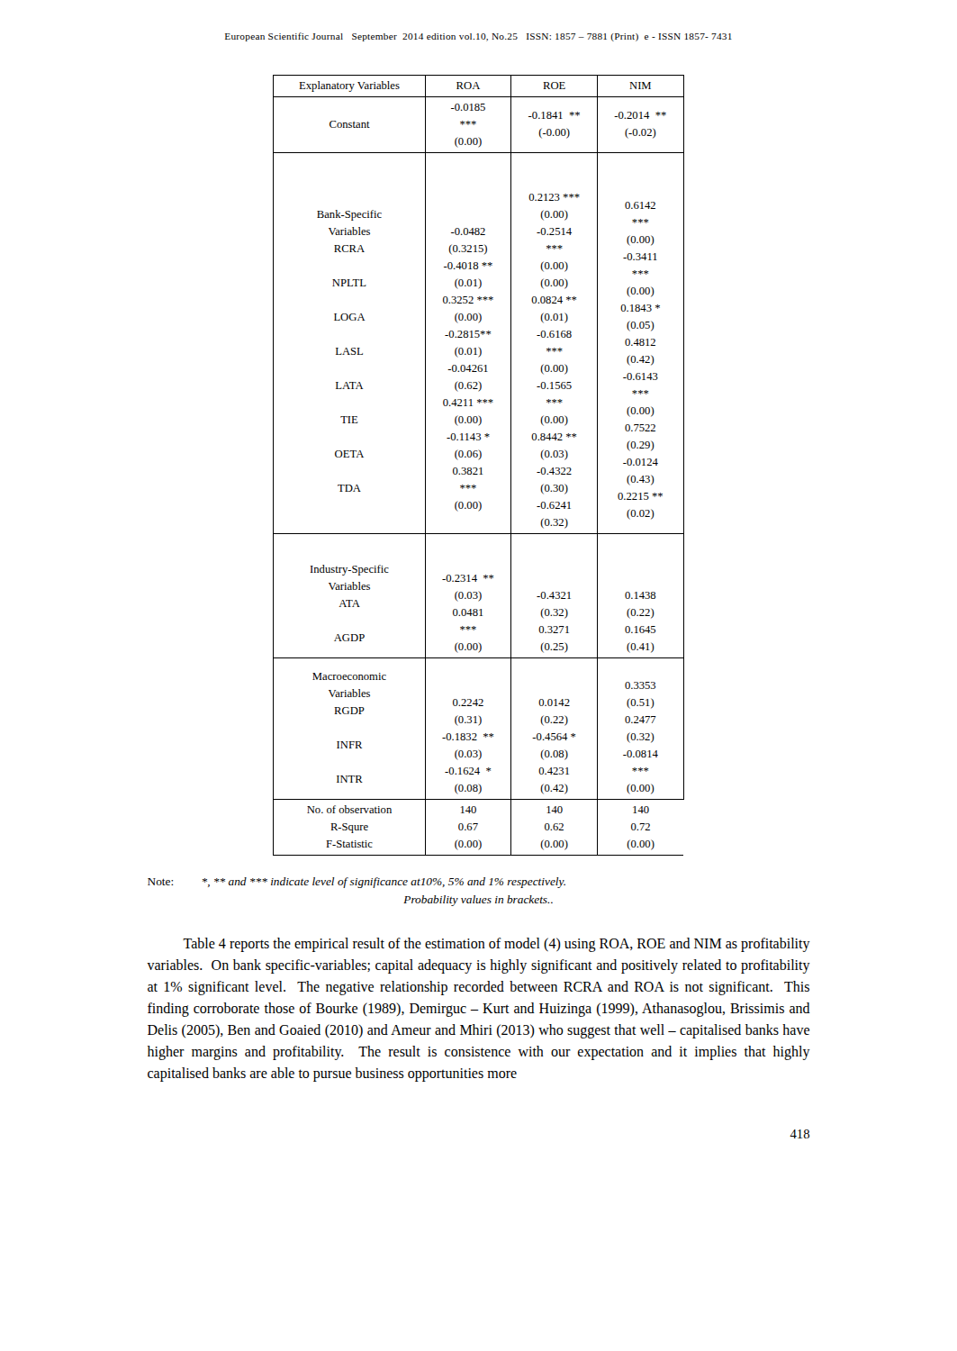European Scientific Journal September 2014 edition vol.10, No.25 ISSN: 1857 – 7881 (Print) e - ISSN 1857- 7431
| Explanatory Variables | ROA | ROE | NIM |
| --- | --- | --- | --- |
| Constant | -0.0185 *** (0.00) | -0.1841 ** (-0.00) | -0.2014 ** (-0.02) |
| Bank-Specific Variables RCRA NPLTL LOGA LASL LATA TIE OETA TDA | -0.0482 (0.3215) -0.4018 ** (0.01) 0.3252 *** (0.00) -0.2815** (0.01) -0.04261 (0.62) 0.4211 *** (0.00) -0.1143 * (0.06) 0.3821 *** (0.00) | 0.2123 *** (0.00) -0.2514 *** (0.00) (0.00) 0.0824 ** (0.01) -0.6168 *** (0.00) -0.1565 *** (0.00) 0.8442 ** (0.03) -0.4322 (0.30) -0.6241 (0.32) | 0.6142 *** (0.00) -0.3411 *** (0.00) 0.1843 * (0.05) 0.4812 (0.42) -0.6143 *** (0.00) 0.7522 (0.29) -0.0124 (0.43) 0.2215 ** (0.02) |
| Industry-Specific Variables ATA AGDP | -0.2314 ** (0.03) 0.0481 *** (0.00) | -0.4321 (0.32) 0.3271 (0.25) | 0.1438 (0.22) 0.1645 (0.41) |
| Macroeconomic Variables RGDP INFR INTR | 0.2242 (0.31) -0.1832 ** (0.03) -0.1624 * (0.08) | 0.0142 (0.22) -0.4564 * (0.08) 0.4231 (0.42) | 0.3353 (0.51) 0.2477 (0.32) -0.0814 *** (0.00) |
| No. of observation R-Squre F-Statistic | 140 0.67 (0.00) | 140 0.62 (0.00) | 140 0.72 (0.00) |
Note:*, ** and *** indicate level of significance at10%, 5% and 1% respectively. Probability values in brackets..
Table 4 reports the empirical result of the estimation of model (4) using ROA, ROE and NIM as profitability variables. On bank specific-variables; capital adequacy is highly significant and positively related to profitability at 1% significant level. The negative relationship recorded between RCRA and ROA is not significant. This finding corroborate those of Bourke (1989), Demirguc – Kurt and Huizinga (1999), Athanasoglou, Brissimis and Delis (2005), Ben and Goaied (2010) and Ameur and Mhiri (2013) who suggest that well – capitalised banks have higher margins and profitability. The result is consistence with our expectation and it implies that highly capitalised banks are able to pursue business opportunities more
418